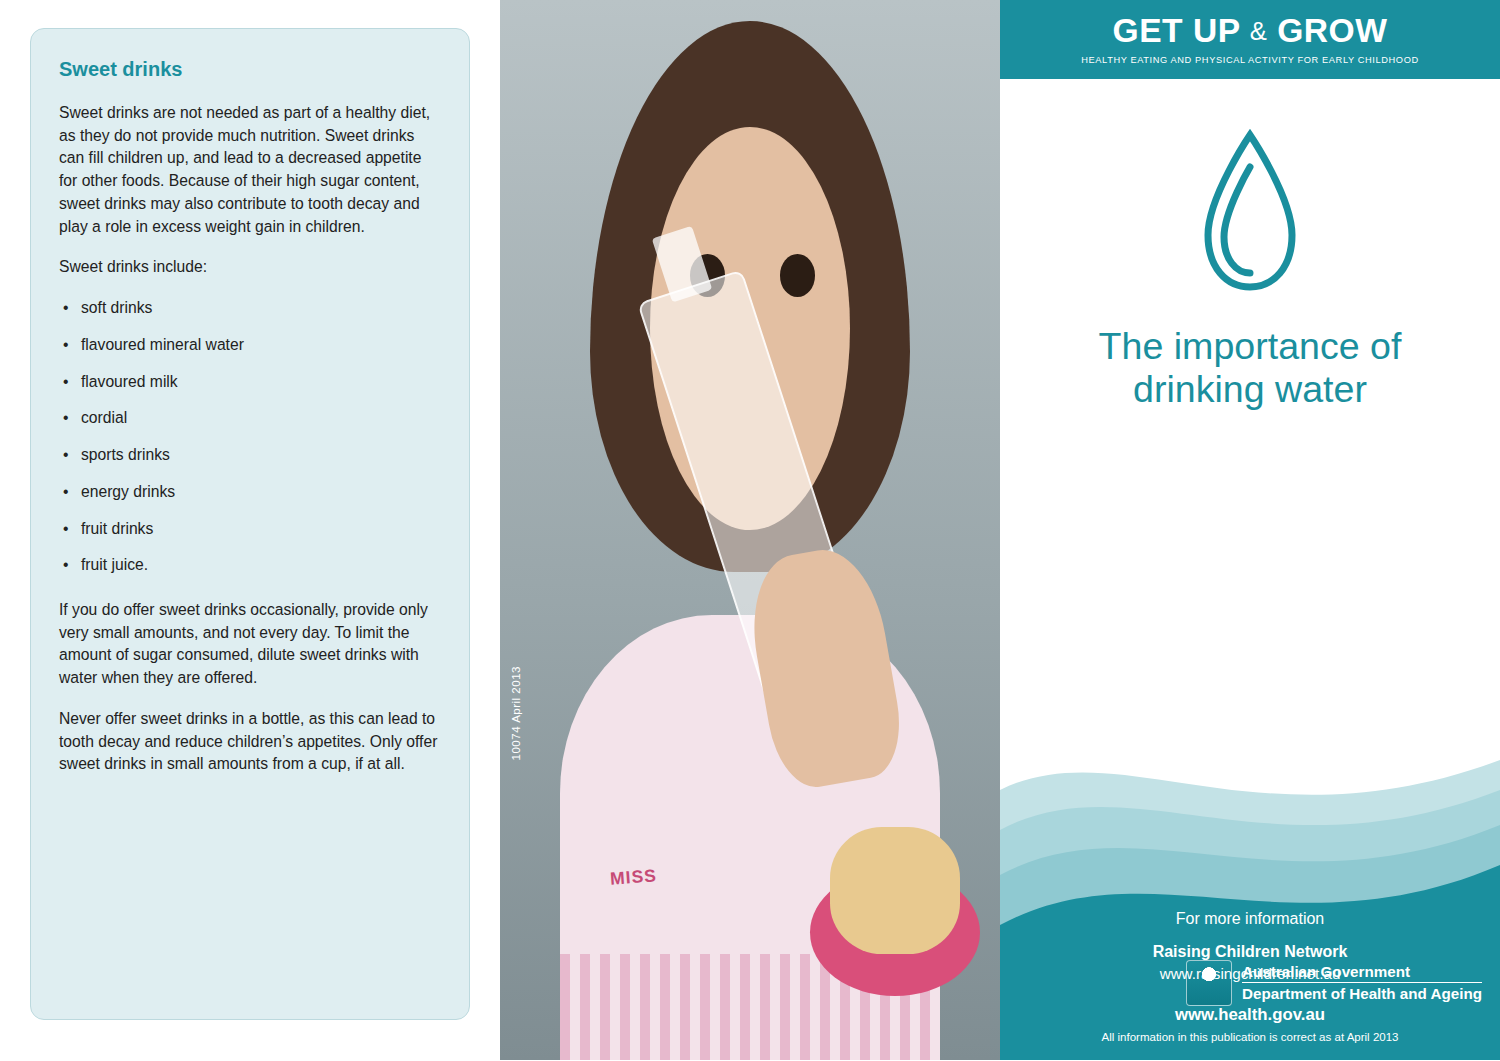Sweet drinks
Sweet drinks are not needed as part of a healthy diet, as they do not provide much nutrition. Sweet drinks can fill children up, and lead to a decreased appetite for other foods. Because of their high sugar content, sweet drinks may also contribute to tooth decay and play a role in excess weight gain in children.
Sweet drinks include:
soft drinks
flavoured mineral water
flavoured milk
cordial
sports drinks
energy drinks
fruit drinks
fruit juice.
If you do offer sweet drinks occasionally, provide only very small amounts, and not every day. To limit the amount of sugar consumed, dilute sweet drinks with water when they are offered.
Never offer sweet drinks in a bottle, as this can lead to tooth decay and reduce children’s appetites. Only offer sweet drinks in small amounts from a cup, if at all.
MISS
10074 April 2013
GET UP & GROW
Healthy eating and physical activity for early childhood
The importance of
drinking water
Australian Government
Department of Health and Ageing
For more information
Raising Children Network
www.raisingchildren.net.au
www.health.gov.au
All information in this publication is correct as at April 2013